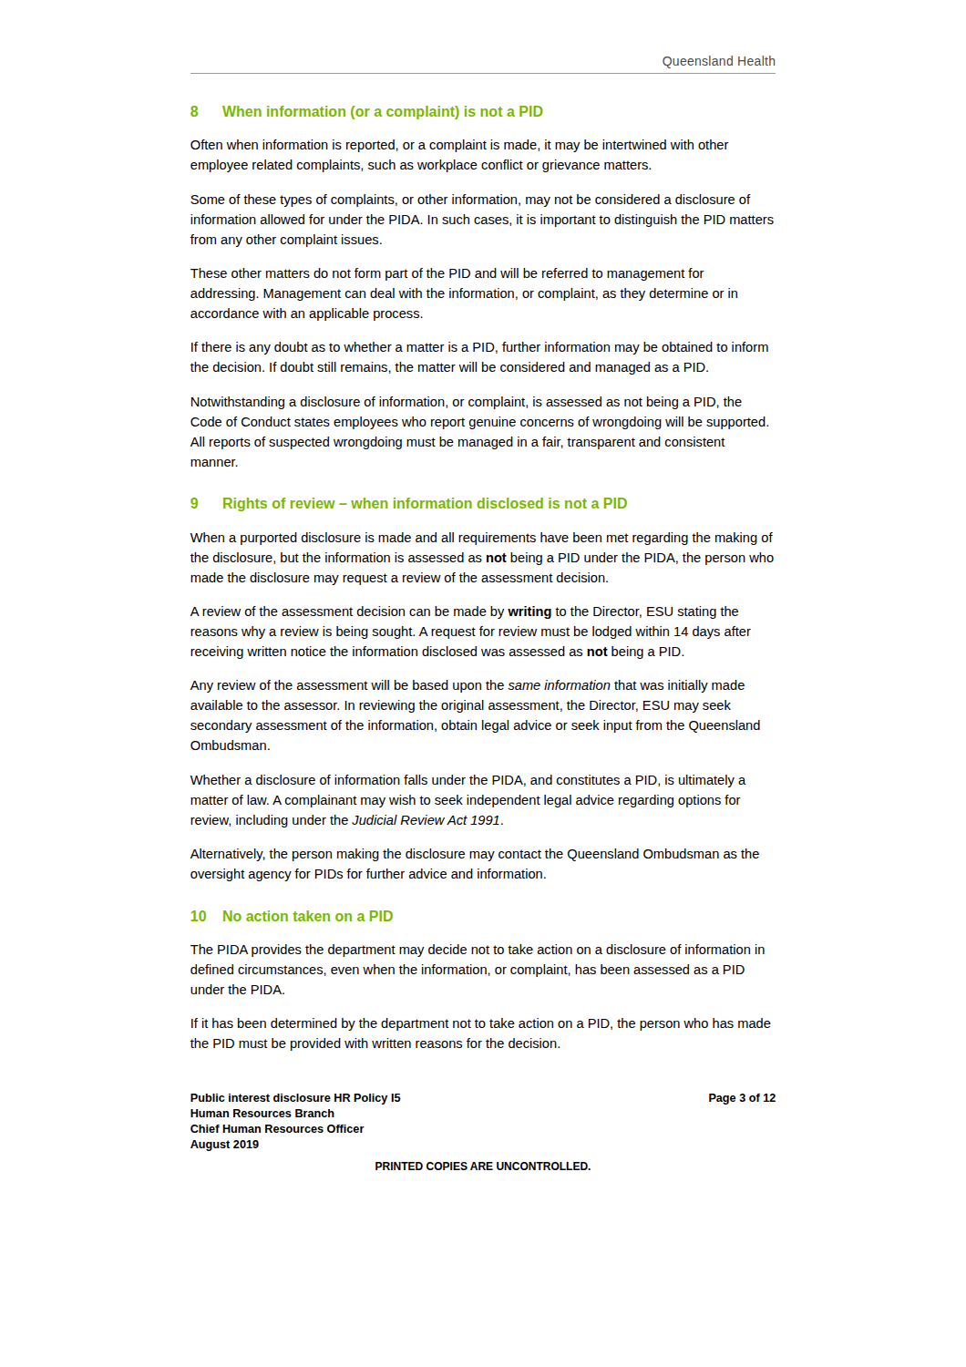Queensland Health
8 When information (or a complaint) is not a PID
Often when information is reported, or a complaint is made, it may be intertwined with other employee related complaints, such as workplace conflict or grievance matters.
Some of these types of complaints, or other information, may not be considered a disclosure of information allowed for under the PIDA. In such cases, it is important to distinguish the PID matters from any other complaint issues.
These other matters do not form part of the PID and will be referred to management for addressing. Management can deal with the information, or complaint, as they determine or in accordance with an applicable process.
If there is any doubt as to whether a matter is a PID, further information may be obtained to inform the decision. If doubt still remains, the matter will be considered and managed as a PID.
Notwithstanding a disclosure of information, or complaint, is assessed as not being a PID, the Code of Conduct states employees who report genuine concerns of wrongdoing will be supported. All reports of suspected wrongdoing must be managed in a fair, transparent and consistent manner.
9 Rights of review – when information disclosed is not a PID
When a purported disclosure is made and all requirements have been met regarding the making of the disclosure, but the information is assessed as not being a PID under the PIDA, the person who made the disclosure may request a review of the assessment decision.
A review of the assessment decision can be made by writing to the Director, ESU stating the reasons why a review is being sought. A request for review must be lodged within 14 days after receiving written notice the information disclosed was assessed as not being a PID.
Any review of the assessment will be based upon the same information that was initially made available to the assessor. In reviewing the original assessment, the Director, ESU may seek secondary assessment of the information, obtain legal advice or seek input from the Queensland Ombudsman.
Whether a disclosure of information falls under the PIDA, and constitutes a PID, is ultimately a matter of law. A complainant may wish to seek independent legal advice regarding options for review, including under the Judicial Review Act 1991.
Alternatively, the person making the disclosure may contact the Queensland Ombudsman as the oversight agency for PIDs for further advice and information.
10 No action taken on a PID
The PIDA provides the department may decide not to take action on a disclosure of information in defined circumstances, even when the information, or complaint, has been assessed as a PID under the PIDA.
If it has been determined by the department not to take action on a PID, the person who has made the PID must be provided with written reasons for the decision.
Public interest disclosure HR Policy I5
Human Resources Branch
Chief Human Resources Officer
August 2019
Page 3 of 12
PRINTED COPIES ARE UNCONTROLLED.